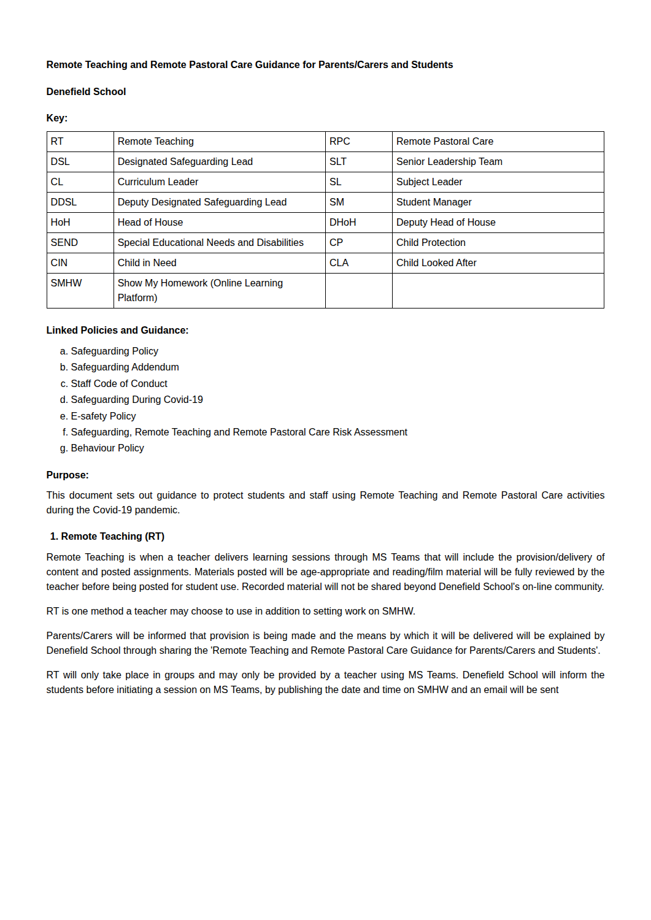Remote Teaching and Remote Pastoral Care Guidance for Parents/Carers and Students
Denefield School
Key:
| RT | Remote Teaching | RPC | Remote Pastoral Care |
| DSL | Designated Safeguarding Lead | SLT | Senior Leadership Team |
| CL | Curriculum Leader | SL | Subject Leader |
| DDSL | Deputy Designated Safeguarding Lead | SM | Student Manager |
| HoH | Head of House | DHoH | Deputy Head of House |
| SEND | Special Educational Needs and Disabilities | CP | Child Protection |
| CIN | Child in Need | CLA | Child Looked After |
| SMHW | Show My Homework (Online Learning Platform) | | |
Linked Policies and Guidance:
Safeguarding Policy
Safeguarding Addendum
Staff Code of Conduct
Safeguarding During Covid-19
E-safety Policy
Safeguarding, Remote Teaching and Remote Pastoral Care Risk Assessment
Behaviour Policy
Purpose:
This document sets out guidance to protect students and staff using Remote Teaching and Remote Pastoral Care activities during the Covid-19 pandemic.
Remote Teaching (RT)
Remote Teaching is when a teacher delivers learning sessions through MS Teams that will include the provision/delivery of content and posted assignments. Materials posted will be age-appropriate and reading/film material will be fully reviewed by the teacher before being posted for student use. Recorded material will not be shared beyond Denefield School's on-line community.
RT is one method a teacher may choose to use in addition to setting work on SMHW.
Parents/Carers will be informed that provision is being made and the means by which it will be delivered will be explained by Denefield School through sharing the 'Remote Teaching and Remote Pastoral Care Guidance for Parents/Carers and Students'.
RT will only take place in groups and may only be provided by a teacher using MS Teams. Denefield School will inform the students before initiating a session on MS Teams, by publishing the date and time on SMHW and an email will be sent